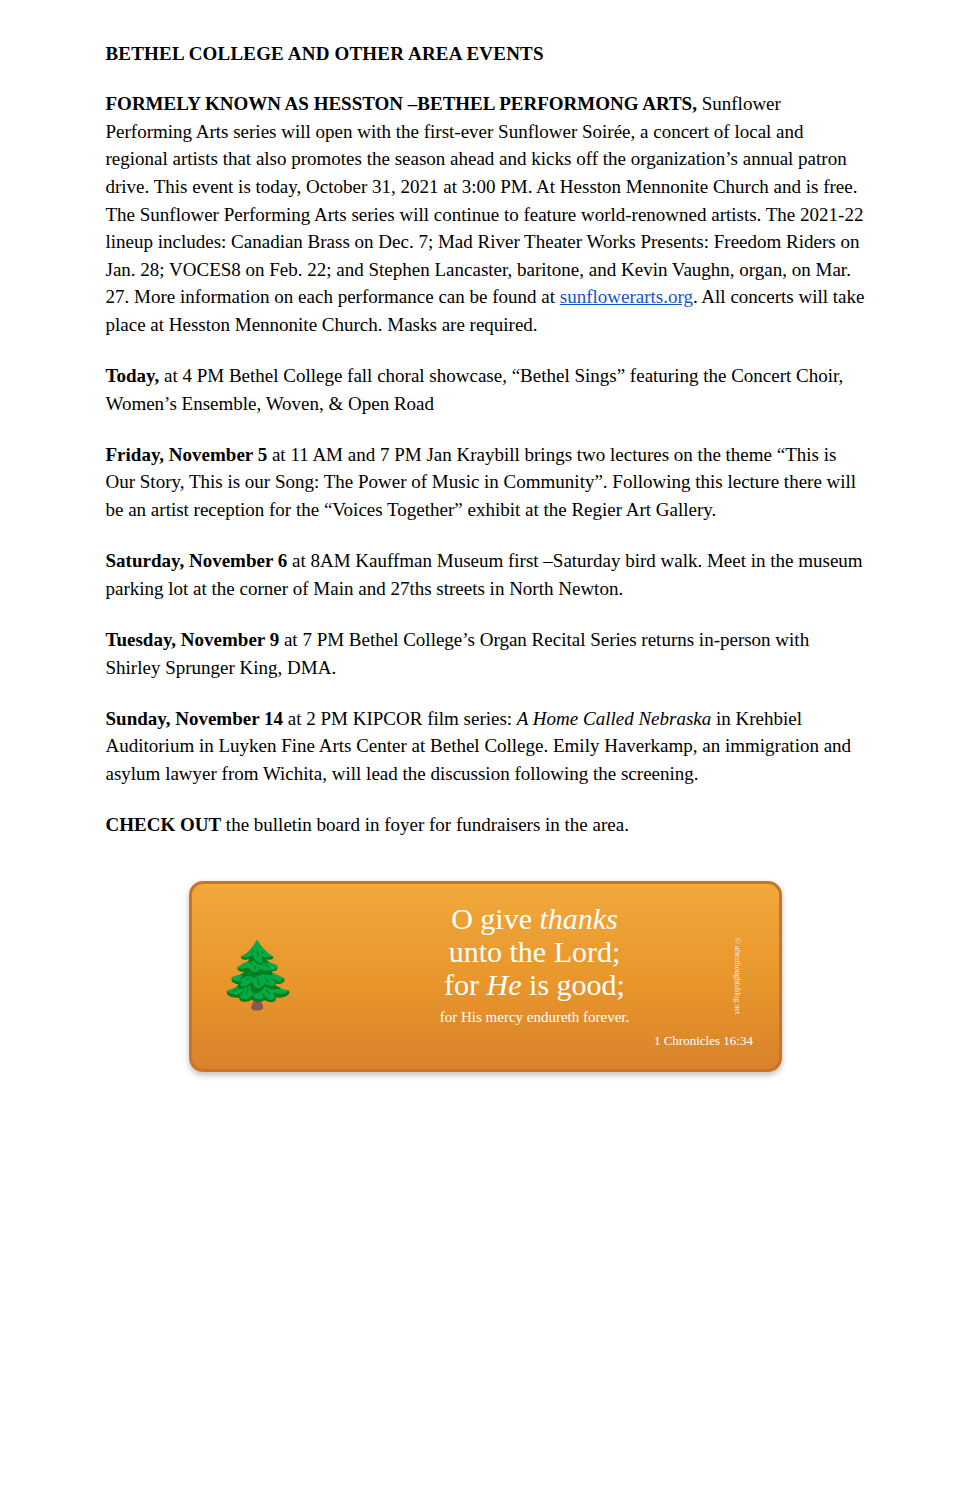BETHEL COLLEGE AND OTHER AREA EVENTS
FORMELY KNOWN AS HESSTON –BETHEL PERFORMONG ARTS, Sunflower Performing Arts series will open with the first-ever Sunflower Soirée, a concert of local and regional artists that also promotes the season ahead and kicks off the organization’s annual patron drive. This event is today, October 31, 2021 at 3:00 PM. At Hesston Mennonite Church and is free. The Sunflower Performing Arts series will continue to feature world-renowned artists. The 2021-22 lineup includes: Canadian Brass on Dec. 7; Mad River Theater Works Presents: Freedom Riders on Jan. 28; VOCES8 on Feb. 22; and Stephen Lancaster, baritone, and Kevin Vaughn, organ, on Mar. 27. More information on each performance can be found at sunflowerarts.org. All concerts will take place at Hesston Mennonite Church. Masks are required.
Today, at 4 PM Bethel College fall choral showcase, “Bethel Sings” featuring the Concert Choir, Women’s Ensemble, Woven, & Open Road
Friday, November 5 at 11 AM and 7 PM Jan Kraybill brings two lectures on the theme “This is Our Story, This is our Song: The Power of Music in Community”. Following this lecture there will be an artist reception for the “Voices Together” exhibit at the Regier Art Gallery.
Saturday, November 6 at 8AM Kauffman Museum first –Saturday bird walk. Meet in the museum parking lot at the corner of Main and 27ths streets in North Newton.
Tuesday, November 9 at 7 PM Bethel College’s Organ Recital Series returns in-person with Shirley Sprunger King, DMA.
Sunday, November 14 at 2 PM KIPCOR film series: A Home Called Nebraska in Krehbiel Auditorium in Luyken Fine Arts Center at Bethel College. Emily Haverkamp, an immigration and asylum lawyer from Wichita, will lead the discussion following the screening.
CHECK OUT the bulletin board in foyer for fundraisers in the area.
© afterthoughtsblog.net
🌲
O give thanks
unto the Lord;
for He is good;
for His mercy endureth forever.
1 Chronicles 16:34